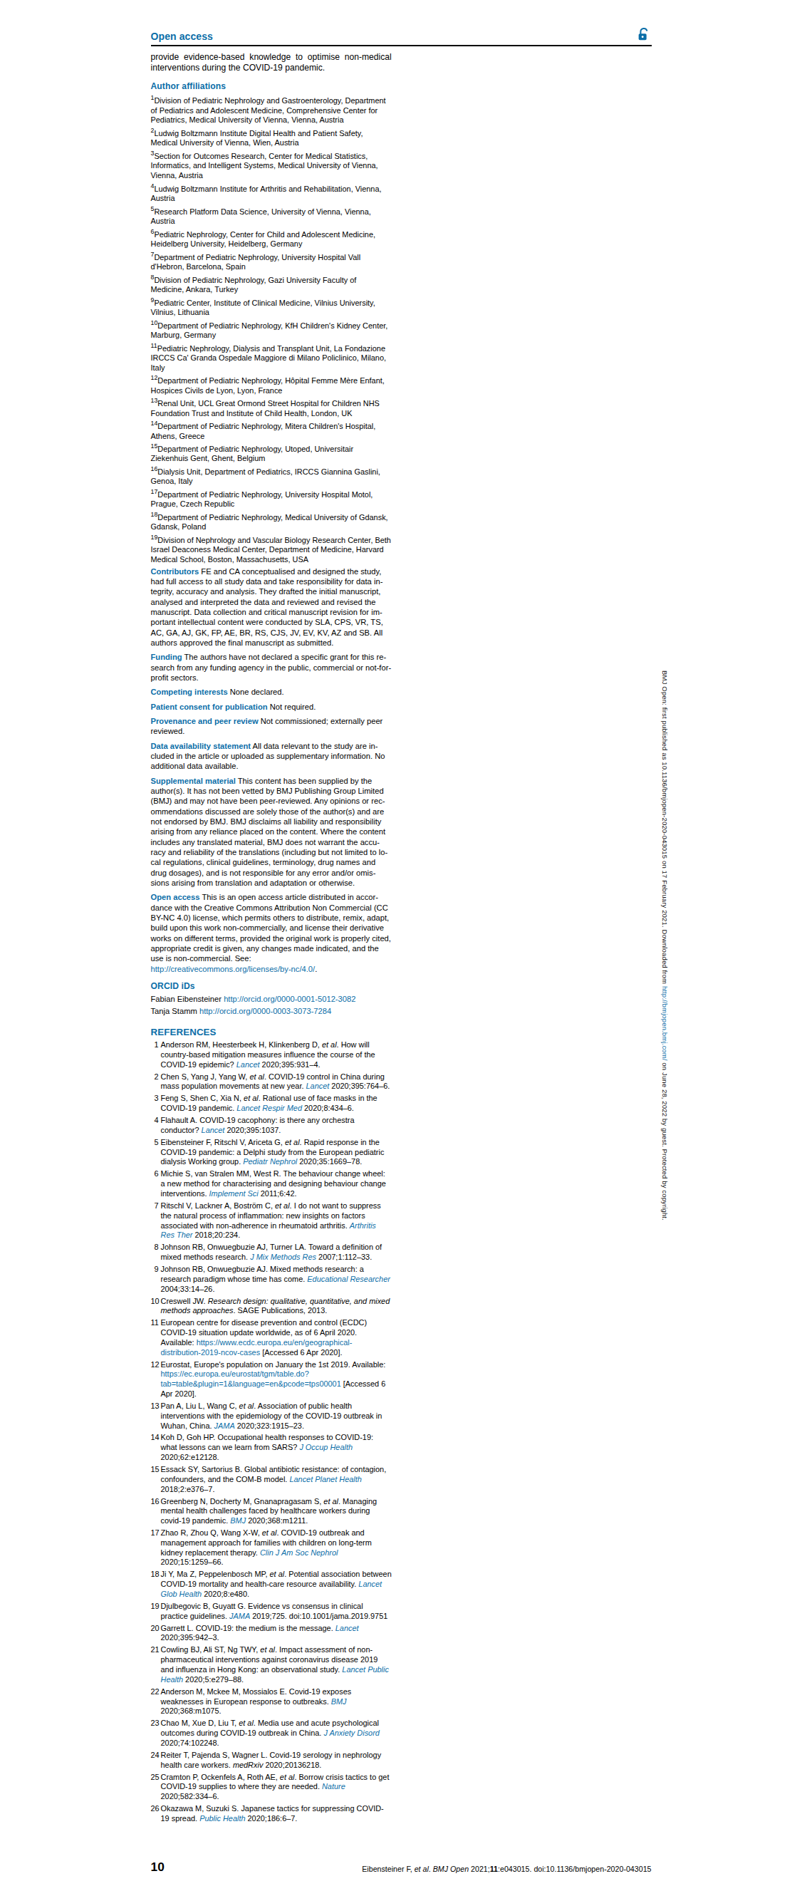BMJ Open: first published as 10.1136/bmjopen-2020-043015 on 17 February 2021. Downloaded from http://bmjopen.bmj.com/ on June 28, 2022 by guest. Protected by copyright.
Open access
provide evidence-based knowledge to optimise non-medical interventions during the COVID-19 pandemic.
Author affiliations
1Division of Pediatric Nephrology and Gastroenterology, Department of Pediatrics and Adolescent Medicine, Comprehensive Center for Pediatrics, Medical University of Vienna, Vienna, Austria
2Ludwig Boltzmann Institute Digital Health and Patient Safety, Medical University of Vienna, Wien, Austria
3Section for Outcomes Research, Center for Medical Statistics, Informatics, and Intelligent Systems, Medical University of Vienna, Vienna, Austria
4Ludwig Boltzmann Institute for Arthritis and Rehabilitation, Vienna, Austria
5Research Platform Data Science, University of Vienna, Vienna, Austria
6Pediatric Nephrology, Center for Child and Adolescent Medicine, Heidelberg University, Heidelberg, Germany
7Department of Pediatric Nephrology, University Hospital Vall d'Hebron, Barcelona, Spain
8Division of Pediatric Nephrology, Gazi University Faculty of Medicine, Ankara, Turkey
9Pediatric Center, Institute of Clinical Medicine, Vilnius University, Vilnius, Lithuania
10Department of Pediatric Nephrology, KfH Children's Kidney Center, Marburg, Germany
11Pediatric Nephrology, Dialysis and Transplant Unit, La Fondazione IRCCS Ca' Granda Ospedale Maggiore di Milano Policlinico, Milano, Italy
12Department of Pediatric Nephrology, Hôpital Femme Mère Enfant, Hospices Civils de Lyon, Lyon, France
13Renal Unit, UCL Great Ormond Street Hospital for Children NHS Foundation Trust and Institute of Child Health, London, UK
14Department of Pediatric Nephrology, Mitera Children's Hospital, Athens, Greece
15Department of Pediatric Nephrology, Utoped, Universitair Ziekenhuis Gent, Ghent, Belgium
16Dialysis Unit, Department of Pediatrics, IRCCS Giannina Gaslini, Genoa, Italy
17Department of Pediatric Nephrology, University Hospital Motol, Prague, Czech Republic
18Department of Pediatric Nephrology, Medical University of Gdansk, Gdansk, Poland
19Division of Nephrology and Vascular Biology Research Center, Beth Israel Deaconess Medical Center, Department of Medicine, Harvard Medical School, Boston, Massachusetts, USA
Contributors FE and CA conceptualised and designed the study, had full access to all study data and take responsibility for data integrity, accuracy and analysis. They drafted the initial manuscript, analysed and interpreted the data and reviewed and revised the manuscript. Data collection and critical manuscript revision for important intellectual content were conducted by SLA, CPS, VR, TS, AC, GA, AJ, GK, FP, AE, BR, RS, CJS, JV, EV, KV, AZ and SB. All authors approved the final manuscript as submitted.
Funding The authors have not declared a specific grant for this research from any funding agency in the public, commercial or not-for-profit sectors.
Competing interests None declared.
Patient consent for publication Not required.
Provenance and peer review Not commissioned; externally peer reviewed.
Data availability statement All data relevant to the study are included in the article or uploaded as supplementary information. No additional data available.
Supplemental material This content has been supplied by the author(s). It has not been vetted by BMJ Publishing Group Limited (BMJ) and may not have been peer-reviewed. Any opinions or recommendations discussed are solely those of the author(s) and are not endorsed by BMJ. BMJ disclaims all liability and responsibility arising from any reliance placed on the content. Where the content includes any translated material, BMJ does not warrant the accuracy and reliability of the translations (including but not limited to local regulations, clinical guidelines, terminology, drug names and drug dosages), and is not responsible for any error and/or omissions arising from translation and adaptation or otherwise.
Open access This is an open access article distributed in accordance with the Creative Commons Attribution Non Commercial (CC BY-NC 4.0) license, which permits others to distribute, remix, adapt, build upon this work non-commercially, and license their derivative works on different terms, provided the original work is properly cited, appropriate credit is given, any changes made indicated, and the use is non-commercial. See: http://creativecommons.org/licenses/by-nc/4.0/.
ORCID iDs
Fabian Eibensteiner http://orcid.org/0000-0001-5012-3082
Tanja Stamm http://orcid.org/0000-0003-3073-7284
REFERENCES
Anderson RM, Heesterbeek H, Klinkenberg D, et al. How will country-based mitigation measures influence the course of the COVID-19 epidemic? Lancet 2020;395:931–4.
Chen S, Yang J, Yang W, et al. COVID-19 control in China during mass population movements at new year. Lancet 2020;395:764–6.
Feng S, Shen C, Xia N, et al. Rational use of face masks in the COVID-19 pandemic. Lancet Respir Med 2020;8:434–6.
Flahault A. COVID-19 cacophony: is there any orchestra conductor? Lancet 2020;395:1037.
Eibensteiner F, Ritschl V, Ariceta G, et al. Rapid response in the COVID-19 pandemic: a Delphi study from the European pediatric dialysis Working group. Pediatr Nephrol 2020;35:1669–78.
Michie S, van Stralen MM, West R. The behaviour change wheel: a new method for characterising and designing behaviour change interventions. Implement Sci 2011;6:42.
Ritschl V, Lackner A, Boström C, et al. I do not want to suppress the natural process of inflammation: new insights on factors associated with non-adherence in rheumatoid arthritis. Arthritis Res Ther 2018;20:234.
Johnson RB, Onwuegbuzie AJ, Turner LA. Toward a definition of mixed methods research. J Mix Methods Res 2007;1:112–33.
Johnson RB, Onwuegbuzie AJ. Mixed methods research: a research paradigm whose time has come. Educational Researcher 2004;33:14–26.
Creswell JW. Research design: qualitative, quantitative, and mixed methods approaches. SAGE Publications, 2013.
European centre for disease prevention and control (ECDC) COVID-19 situation update worldwide, as of 6 April 2020. Available: https://www.ecdc.europa.eu/en/geographical-distribution-2019-ncov-cases [Accessed 6 Apr 2020].
Eurostat, Europe's population on January the 1st 2019. Available: https://ec.europa.eu/eurostat/tgm/table.do?tab=table&plugin=1&language=en&pcode=tps00001 [Accessed 6 Apr 2020].
Pan A, Liu L, Wang C, et al. Association of public health interventions with the epidemiology of the COVID-19 outbreak in Wuhan, China. JAMA 2020;323:1915–23.
Koh D, Goh HP. Occupational health responses to COVID-19: what lessons can we learn from SARS? J Occup Health 2020;62:e12128.
Essack SY, Sartorius B. Global antibiotic resistance: of contagion, confounders, and the COM-B model. Lancet Planet Health 2018;2:e376–7.
Greenberg N, Docherty M, Gnanapragasam S, et al. Managing mental health challenges faced by healthcare workers during covid-19 pandemic. BMJ 2020;368:m1211.
Zhao R, Zhou Q, Wang X-W, et al. COVID-19 outbreak and management approach for families with children on long-term kidney replacement therapy. Clin J Am Soc Nephrol 2020;15:1259–66.
Ji Y, Ma Z, Peppelenbosch MP, et al. Potential association between COVID-19 mortality and health-care resource availability. Lancet Glob Health 2020;8:e480.
Djulbegovic B, Guyatt G. Evidence vs consensus in clinical practice guidelines. JAMA 2019;725. doi:10.1001/jama.2019.9751
Garrett L. COVID-19: the medium is the message. Lancet 2020;395:942–3.
Cowling BJ, Ali ST, Ng TWY, et al. Impact assessment of non-pharmaceutical interventions against coronavirus disease 2019 and influenza in Hong Kong: an observational study. Lancet Public Health 2020;5:e279–88.
Anderson M, Mckee M, Mossialos E. Covid-19 exposes weaknesses in European response to outbreaks. BMJ 2020;368:m1075.
Chao M, Xue D, Liu T, et al. Media use and acute psychological outcomes during COVID-19 outbreak in China. J Anxiety Disord 2020;74:102248.
Reiter T, Pajenda S, Wagner L. Covid-19 serology in nephrology health care workers. medRxiv 2020;20136218.
Cramton P, Ockenfels A, Roth AE, et al. Borrow crisis tactics to get COVID-19 supplies to where they are needed. Nature 2020;582:334–6.
Okazawa M, Suzuki S. Japanese tactics for suppressing COVID-19 spread. Public Health 2020;186:6–7.
10
Eibensteiner F, et al. BMJ Open 2021;11:e043015. doi:10.1136/bmjopen-2020-043015